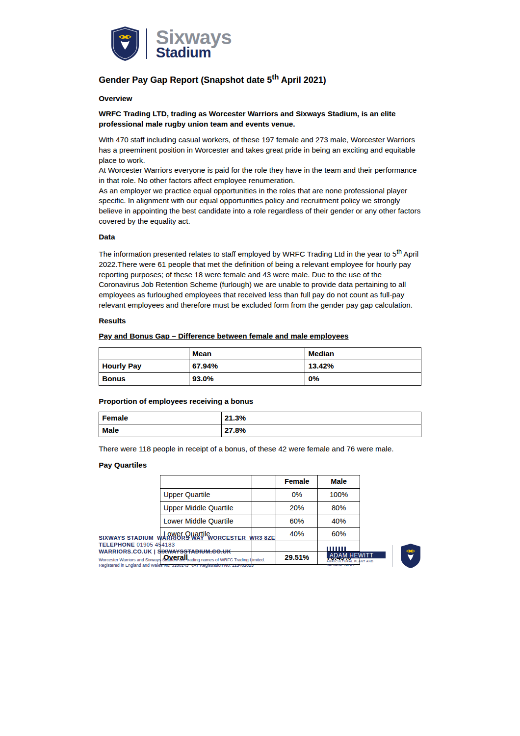Sixways Stadium
Gender Pay Gap Report (Snapshot date 5th April 2021)
Overview
WRFC Trading LTD, trading as Worcester Warriors and Sixways Stadium, is an elite professional male rugby union team and events venue.
With 470 staff including casual workers, of these 197 female and 273 male, Worcester Warriors has a preeminent position in Worcester and takes great pride in being an exciting and equitable place to work.
At Worcester Warriors everyone is paid for the role they have in the team and their performance in that role. No other factors affect employee renumeration.
As an employer we practice equal opportunities in the roles that are none professional player specific. In alignment with our equal opportunities policy and recruitment policy we strongly believe in appointing the best candidate into a role regardless of their gender or any other factors covered by the equality act.
Data
The information presented relates to staff employed by WRFC Trading Ltd in the year to 5th April 2022.There were 61 people that met the definition of being a relevant employee for hourly pay reporting purposes; of these 18 were female and 43 were male. Due to the use of the Coronavirus Job Retention Scheme (furlough) we are unable to provide data pertaining to all employees as furloughed employees that received less than full pay do not count as full-pay relevant employees and therefore must be excluded form from the gender pay gap calculation.
Results
Pay and Bonus Gap – Difference between female and male employees
| | Mean | Median |
| Hourly Pay | 67.94% | 13.42% |
| Bonus | 93.0% | 0% |
Proportion of employees receiving a bonus
| Female | 21.3% |
| Male | 27.8% |
There were 118 people in receipt of a bonus, of these 42 were female and 76 were male.
Pay Quartiles
| | | Female | Male |
| --- | --- | --- | --- |
| Upper Quartile | | 0% | 100% |
| Upper Middle Quartile | | 20% | 80% |
| Lower Middle Quartile | | 60% | 40% |
| Lower Quartile | | 40% | 60% |
| Overall | | 29.51% | 70.49% |
SIXWAYS STADIUM WARRIORS WAY WORCESTER WR3 8ZE
TELEPHONE 01905 454183
WARRIORS.CO.UK | SIXWAYSSTADIUM.CO.UK
Worcester Warriors and Sixways Stadium are trading names of WRFC Trading Limited.
Registered in England and Wales No. 3160145 VAT Registration No. 125462625
ADAM HEWITT
AGRICULTURAL PLANT AND SALVAGE SALES